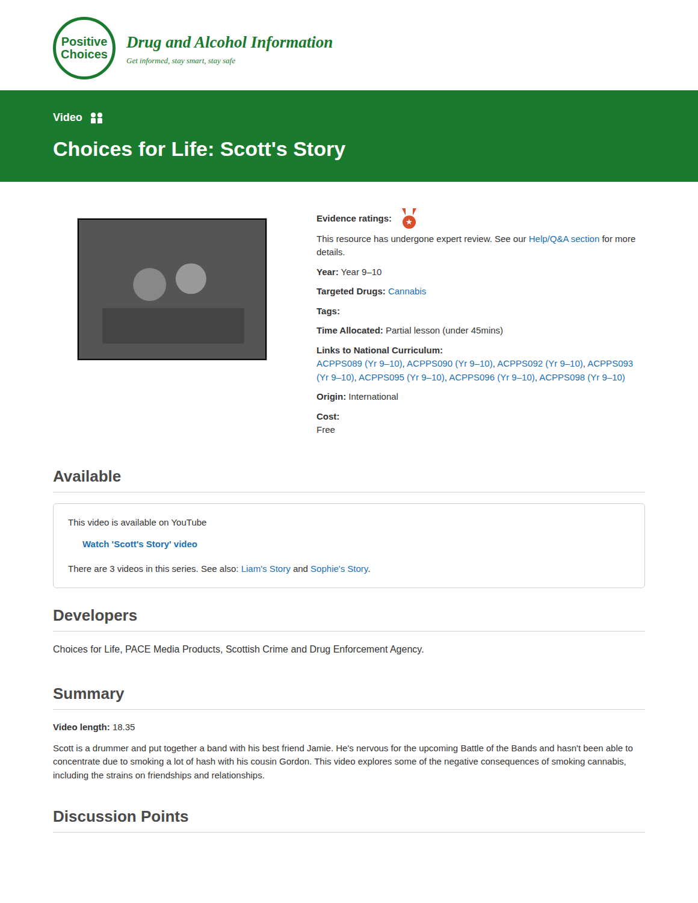Positive Choices
Drug and Alcohol Information
Get informed, stay smart, stay safe
Video
Choices for Life: Scott's Story
Evidence ratings: ★
This resource has undergone expert review. See our Help/Q&A section for more details.
Year: Year 9–10
Targeted Drugs: Cannabis
Tags:
Time Allocated: Partial lesson (under 45mins)
Links to National Curriculum:
ACPPS089 (Yr 9–10), ACPPS090 (Yr 9–10), ACPPS092 (Yr 9–10), ACPPS093 (Yr 9–10), ACPPS095 (Yr 9–10), ACPPS096 (Yr 9–10), ACPPS098 (Yr 9–10)
Origin: International
Cost:
Free
Available
This video is available on YouTube
Watch 'Scott's Story' video
There are 3 videos in this series. See also: Liam's Story and Sophie's Story.
Developers
Choices for Life, PACE Media Products, Scottish Crime and Drug Enforcement Agency.
Summary
Video length: 18.35
Scott is a drummer and put together a band with his best friend Jamie. He's nervous for the upcoming Battle of the Bands and hasn't been able to concentrate due to smoking a lot of hash with his cousin Gordon. This video explores some of the negative consequences of smoking cannabis, including the strains on friendships and relationships.
Discussion Points